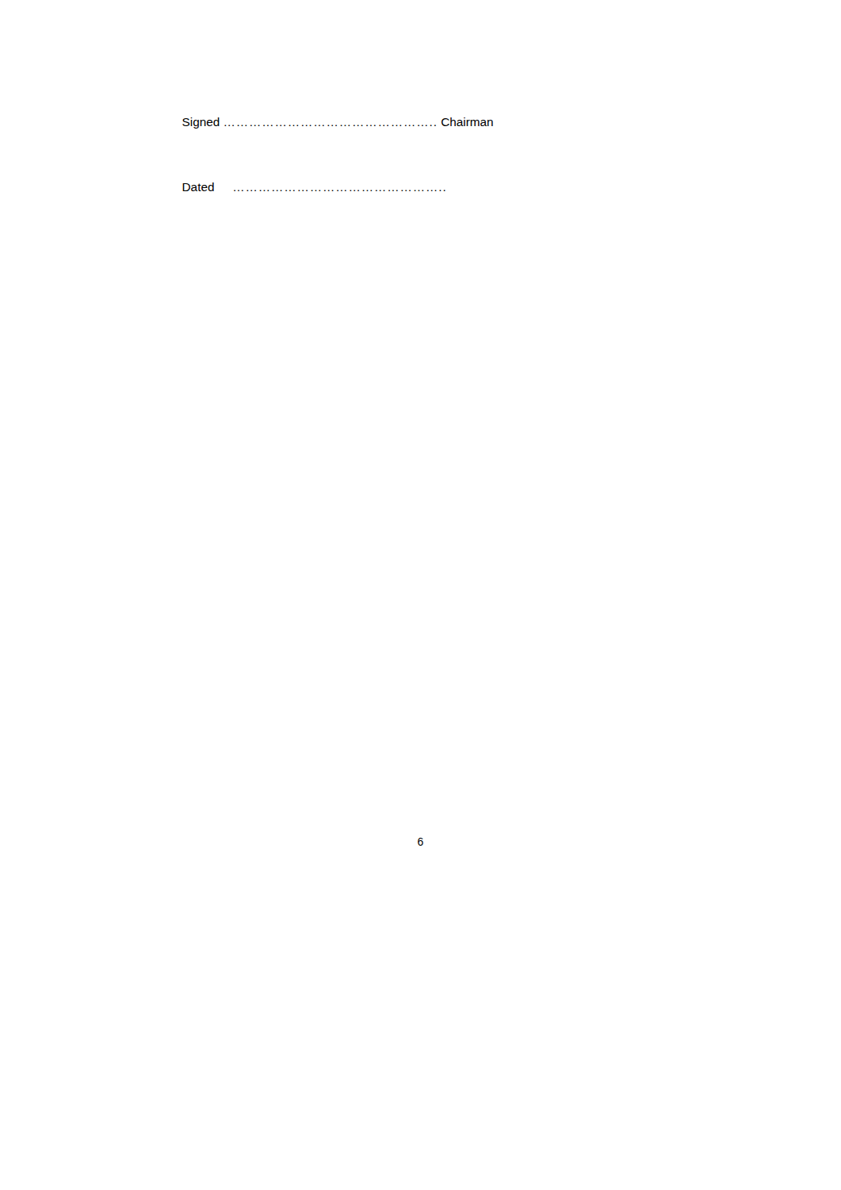Signed ………………………………………….. Chairman
Dated …………………………………………..
6